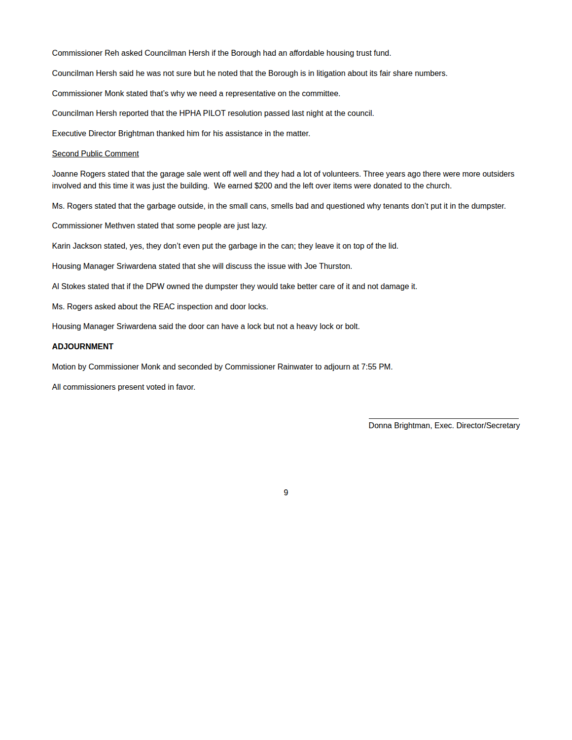Commissioner Reh asked Councilman Hersh if the Borough had an affordable housing trust fund.
Councilman Hersh said he was not sure but he noted that the Borough is in litigation about its fair share numbers.
Commissioner Monk stated that’s why we need a representative on the committee.
Councilman Hersh reported that the HPHA PILOT resolution passed last night at the council.
Executive Director Brightman thanked him for his assistance in the matter.
Second Public Comment
Joanne Rogers stated that the garage sale went off well and they had a lot of volunteers. Three years ago there were more outsiders involved and this time it was just the building. We earned $200 and the left over items were donated to the church.
Ms. Rogers stated that the garbage outside, in the small cans, smells bad and questioned why tenants don’t put it in the dumpster.
Commissioner Methven stated that some people are just lazy.
Karin Jackson stated, yes, they don’t even put the garbage in the can; they leave it on top of the lid.
Housing Manager Sriwardena stated that she will discuss the issue with Joe Thurston.
Al Stokes stated that if the DPW owned the dumpster they would take better care of it and not damage it.
Ms. Rogers asked about the REAC inspection and door locks.
Housing Manager Sriwardena said the door can have a lock but not a heavy lock or bolt.
ADJOURNMENT
Motion by Commissioner Monk and seconded by Commissioner Rainwater to adjourn at 7:55 PM.
All commissioners present voted in favor.
Donna Brightman, Exec. Director/Secretary
9